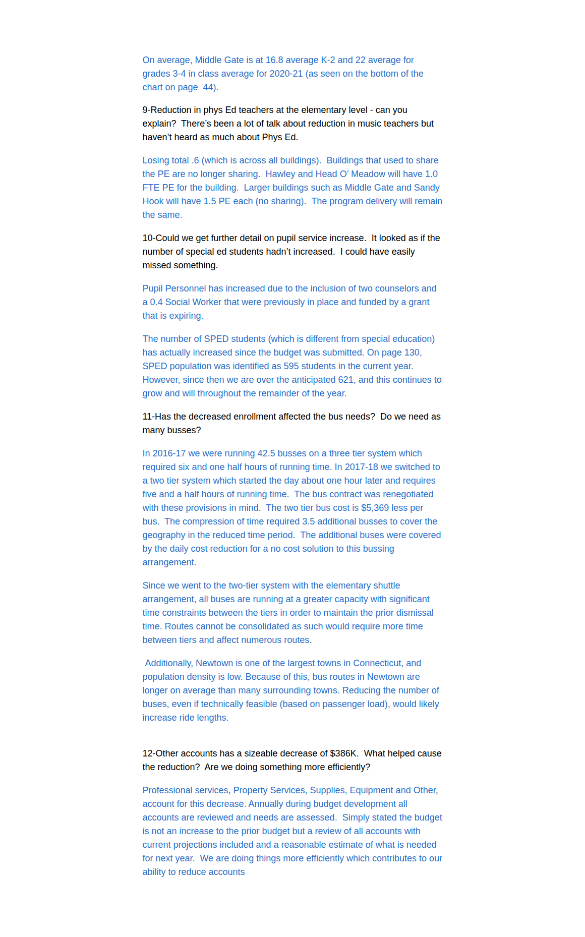On average, Middle Gate is at 16.8 average K-2 and 22 average for grades 3-4 in class average for 2020-21 (as seen on the bottom of the chart on page 44).
9-Reduction in phys Ed teachers at the elementary level - can you explain? There’s been a lot of talk about reduction in music teachers but haven’t heard as much about Phys Ed.
Losing total .6 (which is across all buildings). Buildings that used to share the PE are no longer sharing. Hawley and Head O’ Meadow will have 1.0 FTE PE for the building. Larger buildings such as Middle Gate and Sandy Hook will have 1.5 PE each (no sharing). The program delivery will remain the same.
10-Could we get further detail on pupil service increase. It looked as if the number of special ed students hadn’t increased. I could have easily missed something.
Pupil Personnel has increased due to the inclusion of two counselors and a 0.4 Social Worker that were previously in place and funded by a grant that is expiring.
The number of SPED students (which is different from special education) has actually increased since the budget was submitted. On page 130, SPED population was identified as 595 students in the current year. However, since then we are over the anticipated 621, and this continues to grow and will throughout the remainder of the year.
11-Has the decreased enrollment affected the bus needs? Do we need as many busses?
In 2016-17 we were running 42.5 busses on a three tier system which required six and one half hours of running time. In 2017-18 we switched to a two tier system which started the day about one hour later and requires five and a half hours of running time. The bus contract was renegotiated with these provisions in mind. The two tier bus cost is $5,369 less per bus. The compression of time required 3.5 additional busses to cover the geography in the reduced time period. The additional buses were covered by the daily cost reduction for a no cost solution to this bussing arrangement.
Since we went to the two-tier system with the elementary shuttle arrangement, all buses are running at a greater capacity with significant time constraints between the tiers in order to maintain the prior dismissal time. Routes cannot be consolidated as such would require more time between tiers and affect numerous routes.
Additionally, Newtown is one of the largest towns in Connecticut, and population density is low. Because of this, bus routes in Newtown are longer on average than many surrounding towns. Reducing the number of buses, even if technically feasible (based on passenger load), would likely increase ride lengths.
12-Other accounts has a sizeable decrease of $386K. What helped cause the reduction? Are we doing something more efficiently?
Professional services, Property Services, Supplies, Equipment and Other, account for this decrease. Annually during budget development all accounts are reviewed and needs are assessed. Simply stated the budget is not an increase to the prior budget but a review of all accounts with current projections included and a reasonable estimate of what is needed for next year. We are doing things more efficiently which contributes to our ability to reduce accounts